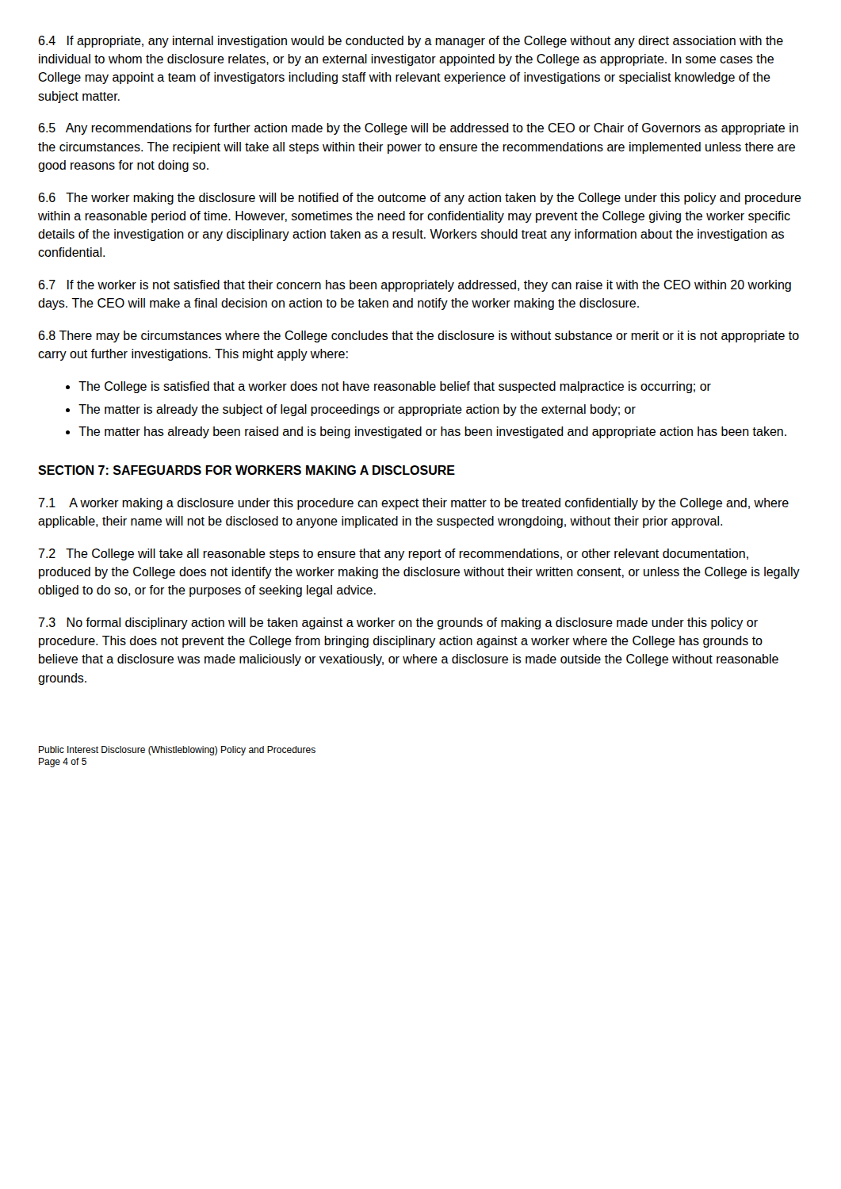6.4 If appropriate, any internal investigation would be conducted by a manager of the College without any direct association with the individual to whom the disclosure relates, or by an external investigator appointed by the College as appropriate. In some cases the College may appoint a team of investigators including staff with relevant experience of investigations or specialist knowledge of the subject matter.
6.5 Any recommendations for further action made by the College will be addressed to the CEO or Chair of Governors as appropriate in the circumstances. The recipient will take all steps within their power to ensure the recommendations are implemented unless there are good reasons for not doing so.
6.6 The worker making the disclosure will be notified of the outcome of any action taken by the College under this policy and procedure within a reasonable period of time. However, sometimes the need for confidentiality may prevent the College giving the worker specific details of the investigation or any disciplinary action taken as a result. Workers should treat any information about the investigation as confidential.
6.7 If the worker is not satisfied that their concern has been appropriately addressed, they can raise it with the CEO within 20 working days. The CEO will make a final decision on action to be taken and notify the worker making the disclosure.
6.8 There may be circumstances where the College concludes that the disclosure is without substance or merit or it is not appropriate to carry out further investigations. This might apply where:
The College is satisfied that a worker does not have reasonable belief that suspected malpractice is occurring; or
The matter is already the subject of legal proceedings or appropriate action by the external body; or
The matter has already been raised and is being investigated or has been investigated and appropriate action has been taken.
Section 7: Safeguards for workers making a disclosure
7.1 A worker making a disclosure under this procedure can expect their matter to be treated confidentially by the College and, where applicable, their name will not be disclosed to anyone implicated in the suspected wrongdoing, without their prior approval.
7.2 The College will take all reasonable steps to ensure that any report of recommendations, or other relevant documentation, produced by the College does not identify the worker making the disclosure without their written consent, or unless the College is legally obliged to do so, or for the purposes of seeking legal advice.
7.3 No formal disciplinary action will be taken against a worker on the grounds of making a disclosure made under this policy or procedure. This does not prevent the College from bringing disciplinary action against a worker where the College has grounds to believe that a disclosure was made maliciously or vexatiously, or where a disclosure is made outside the College without reasonable grounds.
Public Interest Disclosure (Whistleblowing) Policy and Procedures
Page 4 of 5